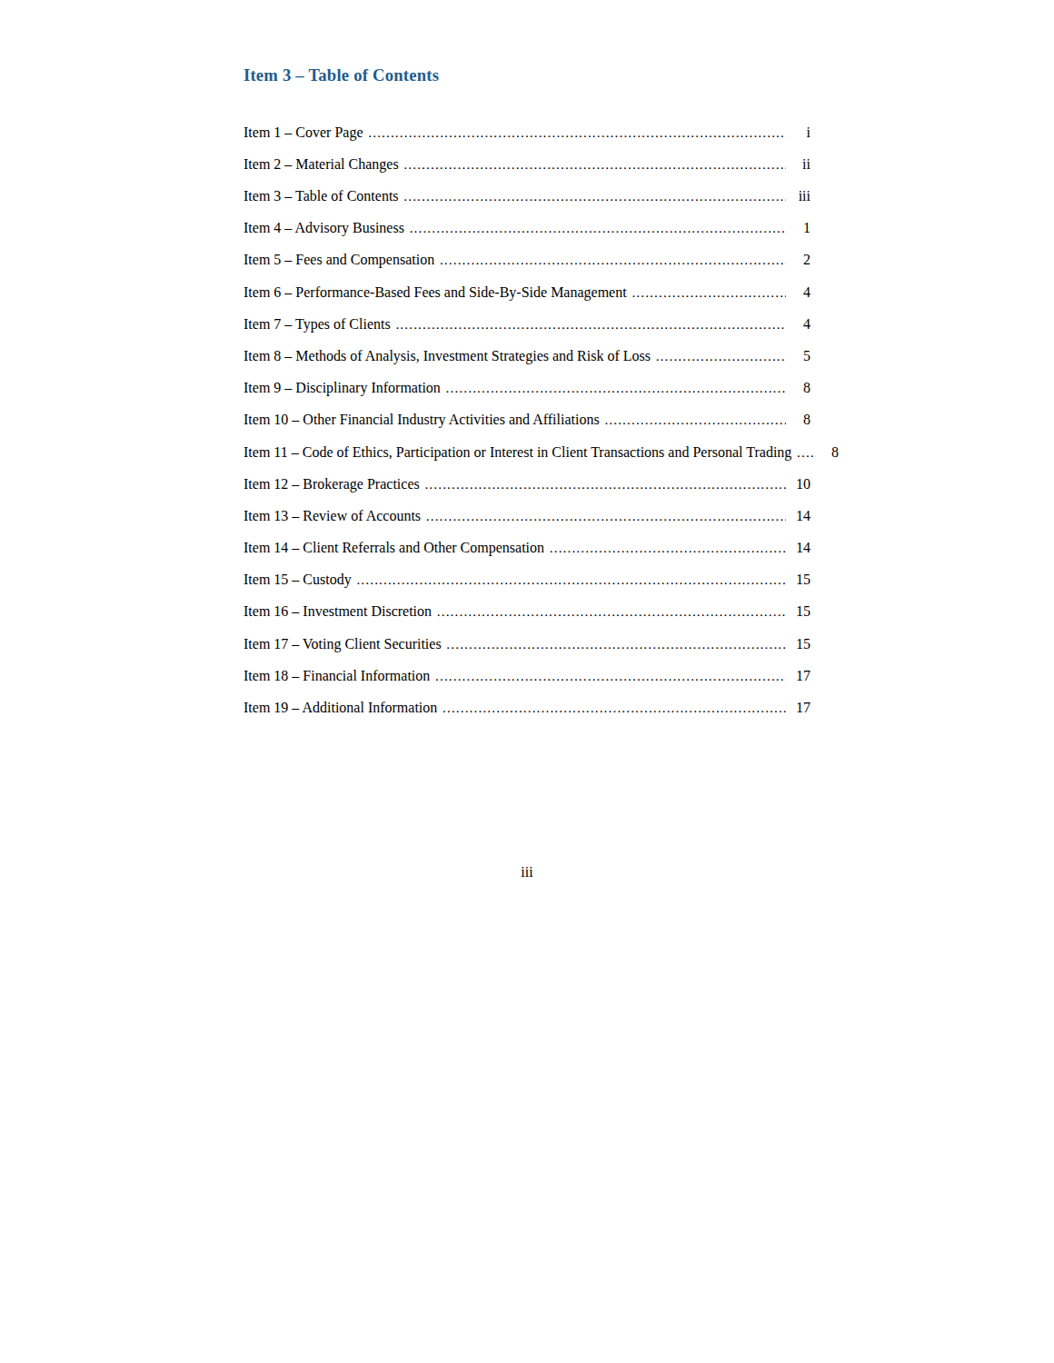Item 3 – Table of Contents
Item 1 – Cover Page ................................................................................................................................................................. i
Item 2 – Material Changes ................................................................................................................................................. ii
Item 3 – Table of Contents ................................................................................................................................................ iii
Item 4 – Advisory Business ............................................................................................................................................... 1
Item 5 – Fees and Compensation ....................................................................................................................................... 2
Item 6 – Performance-Based Fees and Side-By-Side Management ..................................................................... 4
Item 7 – Types of Clients ..................................................................................................................................................... 4
Item 8 – Methods of Analysis, Investment Strategies and Risk of Loss .......................................................... 5
Item 9 – Disciplinary Information ....................................................................................................................................... 8
Item 10 – Other Financial Industry Activities and Affiliations ........................................................................... 8
Item 11 – Code of Ethics, Participation or Interest in Client Transactions and Personal Trading ........ 8
Item 12 – Brokerage Practices ............................................................................................................................................. 10
Item 13 – Review of Accounts .............................................................................................................................................. 14
Item 14 – Client Referrals and Other Compensation .............................................................................................. 14
Item 15 – Custody ................................................................................................................................................................. 15
Item 16 – Investment Discretion ......................................................................................................................................... 15
Item 17 – Voting Client Securities ....................................................................................................................................... 15
Item 18 – Financial Information .......................................................................................................................................... 17
Item 19 – Additional Information ........................................................................................................................................ 17
iii